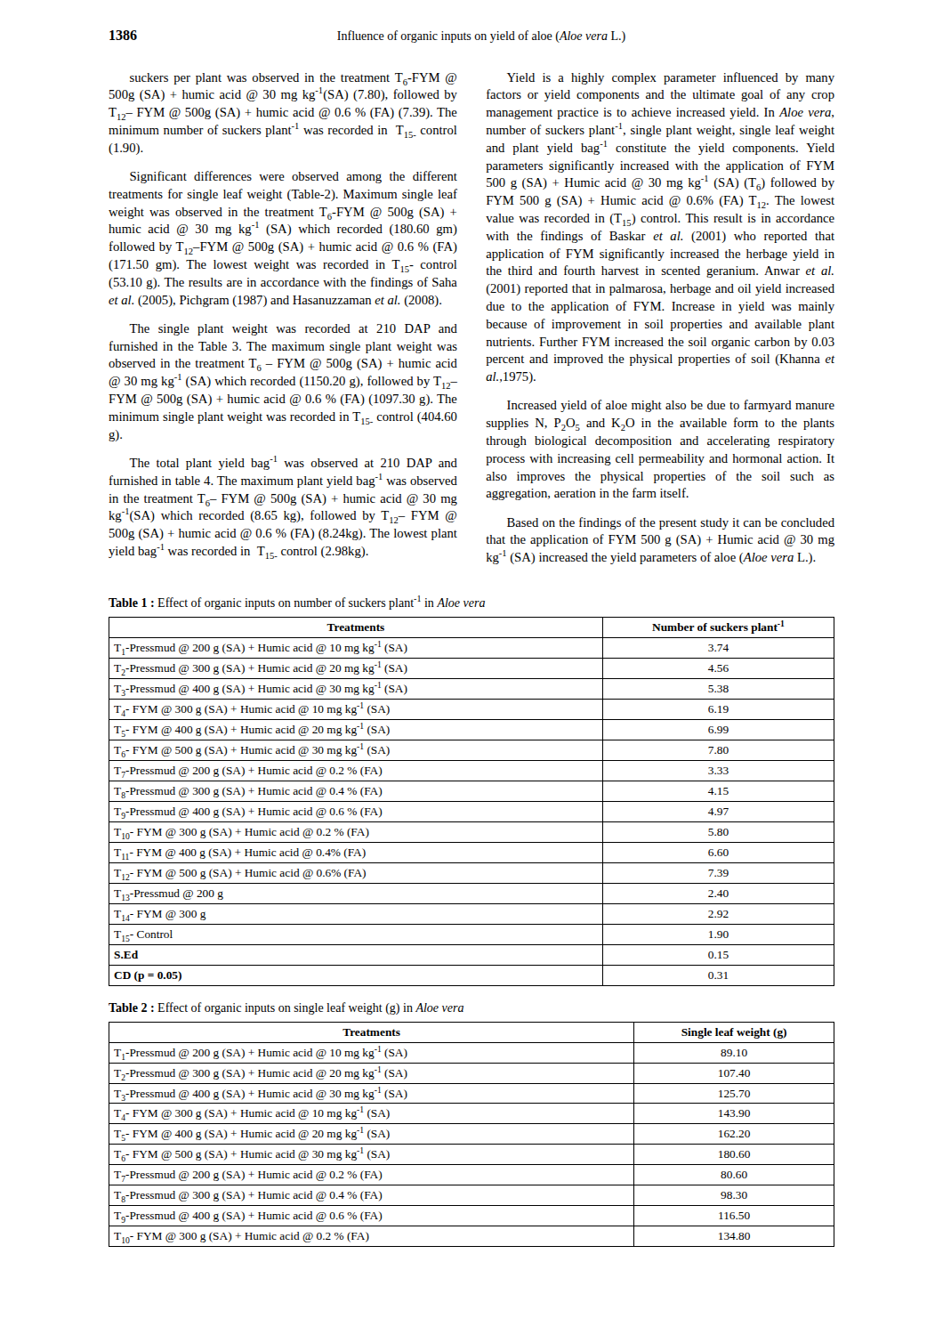1386 Influence of organic inputs on yield of aloe (Aloe vera L.)
suckers per plant was observed in the treatment T6-FYM @ 500g (SA) + humic acid @ 30 mg kg-1(SA) (7.80), followed by T12– FYM @ 500g (SA) + humic acid @ 0.6 % (FA) (7.39). The minimum number of suckers plant-1 was recorded in T15- control (1.90).
Significant differences were observed among the different treatments for single leaf weight (Table-2). Maximum single leaf weight was observed in the treatment T6-FYM @ 500g (SA) + humic acid @ 30 mg kg-1 (SA) which recorded (180.60 gm) followed by T12–FYM @ 500g (SA) + humic acid @ 0.6 % (FA) (171.50 gm). The lowest weight was recorded in T15- control (53.10 g). The results are in accordance with the findings of Saha et al. (2005), Pichgram (1987) and Hasanuzzaman et al. (2008).
The single plant weight was recorded at 210 DAP and furnished in the Table 3. The maximum single plant weight was observed in the treatment T6 – FYM @ 500g (SA) + humic acid @ 30 mg kg-1 (SA) which recorded (1150.20 g), followed by T12– FYM @ 500g (SA) + humic acid @ 0.6 % (FA) (1097.30 g). The minimum single plant weight was recorded in T15- control (404.60 g).
The total plant yield bag-1 was observed at 210 DAP and furnished in table 4. The maximum plant yield bag-1 was observed in the treatment T6– FYM @ 500g (SA) + humic acid @ 30 mg kg-1(SA) which recorded (8.65 kg), followed by T12– FYM @ 500g (SA) + humic acid @ 0.6 % (FA) (8.24kg). The lowest plant yield bag-1 was recorded in T15- control (2.98kg).
Yield is a highly complex parameter influenced by many factors or yield components and the ultimate goal of any crop management practice is to achieve increased yield. In Aloe vera, number of suckers plant-1, single plant weight, single leaf weight and plant yield bag-1 constitute the yield components. Yield parameters significantly increased with the application of FYM 500 g (SA) + Humic acid @ 30 mg kg-1 (SA) (T6) followed by FYM 500 g (SA) + Humic acid @ 0.6% (FA) T12. The lowest value was recorded in (T15) control. This result is in accordance with the findings of Baskar et al. (2001) who reported that application of FYM significantly increased the herbage yield in the third and fourth harvest in scented geranium. Anwar et al. (2001) reported that in palmarosa, herbage and oil yield increased due to the application of FYM. Increase in yield was mainly because of improvement in soil properties and available plant nutrients. Further FYM increased the soil organic carbon by 0.03 percent and improved the physical properties of soil (Khanna et al., 1975).
Increased yield of aloe might also be due to farmyard manure supplies N, P2O5 and K2O in the available form to the plants through biological decomposition and accelerating respiratory process with increasing cell permeability and hormonal action. It also improves the physical properties of the soil such as aggregation, aeration in the farm itself.
Based on the findings of the present study it can be concluded that the application of FYM 500 g (SA) + Humic acid @ 30 mg kg-1 (SA) increased the yield parameters of aloe (Aloe vera L.).
Table 1 : Effect of organic inputs on number of suckers plant -1 in Aloe vera
| Treatments | Number of suckers plant -1 |
| --- | --- |
| T 1 -Pressmud @ 200 g (SA) + Humic acid @ 10 mg kg -1 (SA) | 3.74 |
| T 2 -Pressmud @ 300 g (SA) + Humic acid @ 20 mg kg -1 (SA) | 4.56 |
| T 3 -Pressmud @ 400 g (SA) + Humic acid @ 30 mg kg -1 (SA) | 5.38 |
| T 4 - FYM @ 300 g (SA) + Humic acid @ 10 mg kg -1 (SA) | 6.19 |
| T 5 - FYM @ 400 g (SA) + Humic acid @ 20 mg kg -1 (SA) | 6.99 |
| T 6 - FYM @ 500 g (SA) + Humic acid @ 30 mg kg -1 (SA) | 7.80 |
| T 7 -Pressmud @ 200 g (SA) + Humic acid @ 0.2 % (FA) | 3.33 |
| T 8 -Pressmud @ 300 g (SA) + Humic acid @ 0.4 % (FA) | 4.15 |
| T 9 -Pressmud @ 400 g (SA) + Humic acid @ 0.6 % (FA) | 4.97 |
| T 10 - FYM @ 300 g (SA) + Humic acid @ 0.2 % (FA) | 5.80 |
| T 11 - FYM @ 400 g (SA) + Humic acid @ 0.4% (FA) | 6.60 |
| T 12 - FYM @ 500 g (SA) + Humic acid @ 0.6% (FA) | 7.39 |
| T 13 -Pressmud @ 200 g | 2.40 |
| T 14 - FYM @ 300 g | 2.92 |
| T 15 - Control | 1.90 |
| S.Ed | 0.15 |
| CD (p = 0.05) | 0.31 |
Table 2 : Effect of organic inputs on single leaf weight (g) in Aloe vera
| Treatments | Single leaf weight (g) |
| --- | --- |
| T 1 -Pressmud @ 200 g (SA) + Humic acid @ 10 mg kg -1 (SA) | 89.10 |
| T 2 -Pressmud @ 300 g (SA) + Humic acid @ 20 mg kg -1 (SA) | 107.40 |
| T 3 -Pressmud @ 400 g (SA) + Humic acid @ 30 mg kg -1 (SA) | 125.70 |
| T 4 - FYM @ 300 g (SA) + Humic acid @ 10 mg kg -1 (SA) | 143.90 |
| T 5 - FYM @ 400 g (SA) + Humic acid @ 20 mg kg -1 (SA) | 162.20 |
| T 6 - FYM @ 500 g (SA) + Humic acid @ 30 mg kg -1 (SA) | 180.60 |
| T 7 -Pressmud @ 200 g (SA) + Humic acid @ 0.2 % (FA) | 80.60 |
| T 8 -Pressmud @ 300 g (SA) + Humic acid @ 0.4 % (FA) | 98.30 |
| T 9 -Pressmud @ 400 g (SA) + Humic acid @ 0.6 % (FA) | 116.50 |
| T 10 - FYM @ 300 g (SA) + Humic acid @ 0.2 % (FA) | 134.80 |